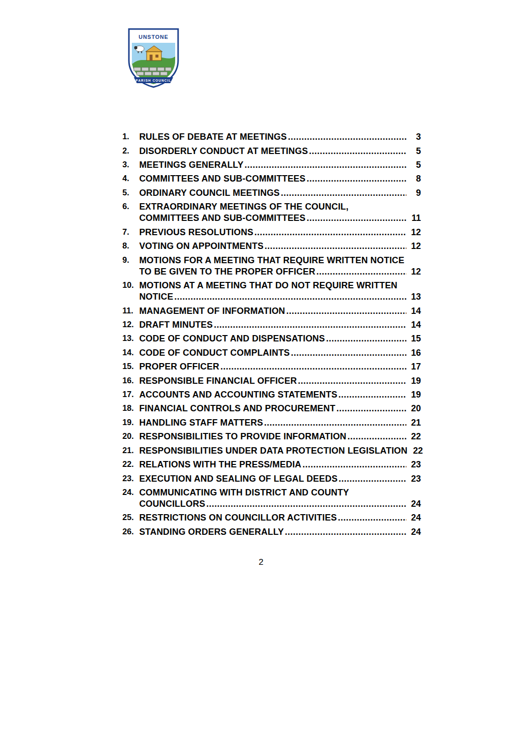UNSTONE PARISH COUNCIL
1 RULES OF DEBATE AT MEETINGS ......................................................... 3
2 DISORDERLY CONDUCT AT MEETINGS ............................................. 5
3 MEETINGS GENERALLY ......................................................................... 5
4 COMMITTEES AND SUB-COMMITTEES ................................................ 8
5 ORDINARY COUNCIL MEETINGS ........................................................... 9
6 EXTRAORDINARY MEETINGS OF THE COUNCIL, COMMITTEES AND SUB-COMMITTEES .............................................. 11
7 PREVIOUS RESOLUTIONS ..................................................................... 12
8 VOTING ON APPOINTMENTS .............................................................. 12
9 MOTIONS FOR A MEETING THAT REQUIRE WRITTEN NOTICE TO BE GIVEN TO THE PROPER OFFICER ......................................... 12
10 MOTIONS AT A MEETING THAT DO NOT REQUIRE WRITTEN NOTICE ................................................................................................. 13
11 MANAGEMENT OF INFORMATION ...................................................... 14
12 DRAFT MINUTES ..................................................................................... 14
13 CODE OF CONDUCT AND DISPENSATIONS ....................................... 15
14 CODE OF CONDUCT COMPLAINTS ..................................................... 16
15 PROPER OFFICER .................................................................................. 17
16 RESPONSIBLE FINANCIAL OFFICER ................................................. 19
17 ACCOUNTS AND ACCOUNTING STATEMENTS ................................ 19
18 FINANCIAL CONTROLS AND PROCUREMENT .................................. 20
19 HANDLING STAFF MATTERS .............................................................. 21
20 RESPONSIBILITIES TO PROVIDE INFORMATION ............................. 22
21 RESPONSIBILITIES UNDER DATA PROTECTION LEGISLATION .... 22
22 RELATIONS WITH THE PRESS/MEDIA ................................................ 23
23 EXECUTION AND SEALING OF LEGAL DEEDS ................................ 23
24 COMMUNICATING WITH DISTRICT AND COUNTY COUNCILLORS ....................................................................................... 24
25 RESTRICTIONS ON COUNCILLOR ACTIVITIES .................................. 24
26 STANDING ORDERS GENERALLY ...................................................... 24
2